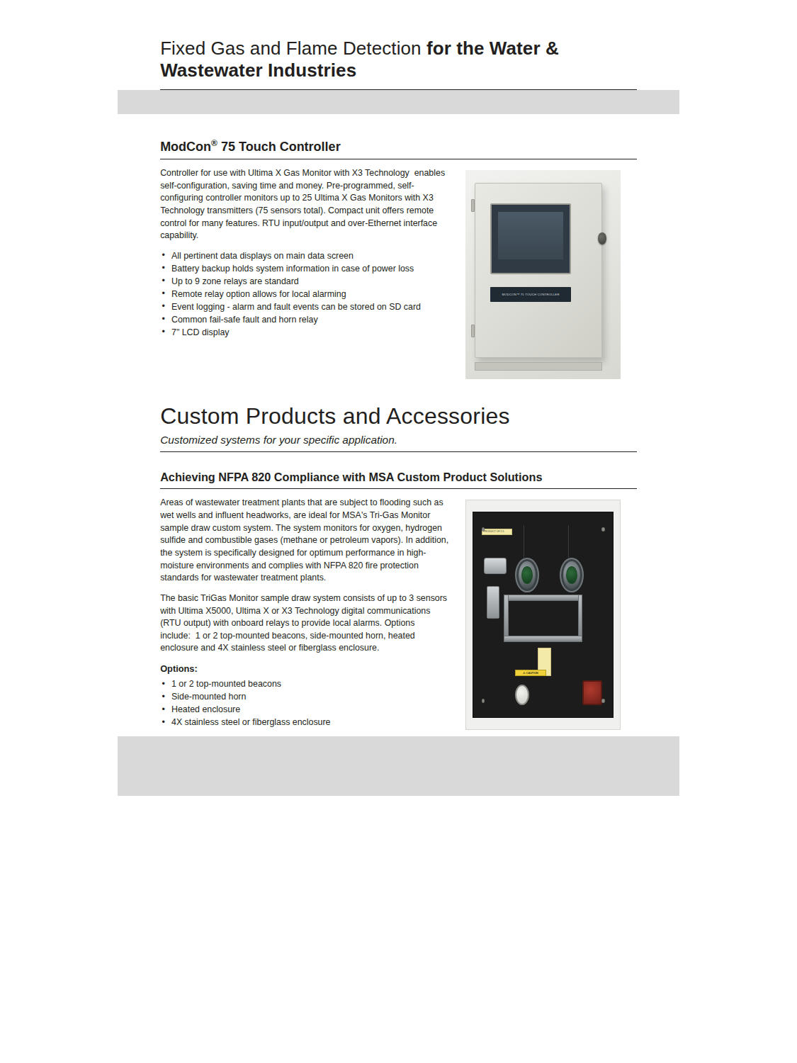Fixed Gas and Flame Detection for the Water & Wastewater Industries
ModCon® 75 Touch Controller
Controller for use with Ultima X Gas Monitor with X3 Technology enables self-configuration, saving time and money. Pre-programmed, self-configuring controller monitors up to 25 Ultima X Gas Monitors with X3 Technology transmitters (75 sensors total). Compact unit offers remote control for many features. RTU input/output and over-Ethernet interface capability.
All pertinent data displays on main data screen
Battery backup holds system information in case of power loss
Up to 9 zone relays are standard
Remote relay option allows for local alarming
Event logging - alarm and fault events can be stored on SD card
Common fail-safe fault and horn relay
7" LCD display
MODCON™ 75 TOUCH CONTROLLER
Custom Products and Accessories
Customized systems for your specific application.
Achieving NFPA 820 Compliance with MSA Custom Product Solutions
Areas of wastewater treatment plants that are subject to flooding such as wet wells and influent headworks, are ideal for MSA's Tri-Gas Monitor sample draw custom system. The system monitors for oxygen, hydrogen sulfide and combustible gases (methane or petroleum vapors). In addition, the system is specifically designed for optimum performance in high-moisture environments and complies with NFPA 820 fire protection standards for wastewater treatment plants.
The basic TriGas Monitor sample draw system consists of up to 3 sensors with Ultima X5000, Ultima X or X3 Technology digital communications (RTU output) with onboard relays to provide local alarms. Options include: 1 or 2 top-mounted beacons, side-mounted horn, heated enclosure and 4X stainless steel or fiberglass enclosure.
Options:
1 or 2 top-mounted beacons
Side-mounted horn
Heated enclosure
4X stainless steel or fiberglass enclosure
PRODUCT OF 2-5
⚠ CAUTION